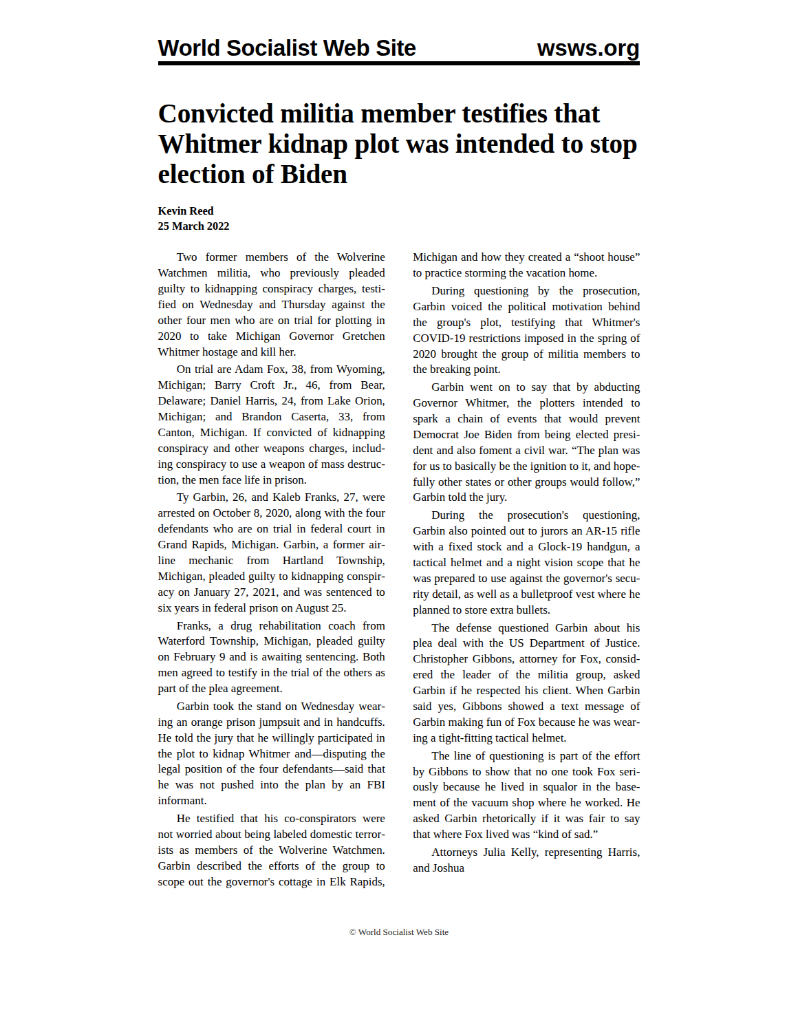World Socialist Web Site
wsws.org
Convicted militia member testifies that Whitmer kidnap plot was intended to stop election of Biden
Kevin Reed 25 March 2022
Two former members of the Wolverine Watchmen militia, who previously pleaded guilty to kidnapping conspiracy charges, testified on Wednesday and Thursday against the other four men who are on trial for plotting in 2020 to take Michigan Governor Gretchen Whitmer hostage and kill her.
On trial are Adam Fox, 38, from Wyoming, Michigan; Barry Croft Jr., 46, from Bear, Delaware; Daniel Harris, 24, from Lake Orion, Michigan; and Brandon Caserta, 33, from Canton, Michigan. If convicted of kidnapping conspiracy and other weapons charges, including conspiracy to use a weapon of mass destruction, the men face life in prison.
Ty Garbin, 26, and Kaleb Franks, 27, were arrested on October 8, 2020, along with the four defendants who are on trial in federal court in Grand Rapids, Michigan. Garbin, a former airline mechanic from Hartland Township, Michigan, pleaded guilty to kidnapping conspiracy on January 27, 2021, and was sentenced to six years in federal prison on August 25.
Franks, a drug rehabilitation coach from Waterford Township, Michigan, pleaded guilty on February 9 and is awaiting sentencing. Both men agreed to testify in the trial of the others as part of the plea agreement.
Garbin took the stand on Wednesday wearing an orange prison jumpsuit and in handcuffs. He told the jury that he willingly participated in the plot to kidnap Whitmer and—disputing the legal position of the four defendants—said that he was not pushed into the plan by an FBI informant.
He testified that his co-conspirators were not worried about being labeled domestic terrorists as members of the Wolverine Watchmen. Garbin described the efforts of the group to scope out the governor's cottage in Elk Rapids, Michigan and how they created a “shoot house” to practice storming the vacation home.
During questioning by the prosecution, Garbin voiced the political motivation behind the group's plot, testifying that Whitmer's COVID-19 restrictions imposed in the spring of 2020 brought the group of militia members to the breaking point.
Garbin went on to say that by abducting Governor Whitmer, the plotters intended to spark a chain of events that would prevent Democrat Joe Biden from being elected president and also foment a civil war. “The plan was for us to basically be the ignition to it, and hopefully other states or other groups would follow,” Garbin told the jury.
During the prosecution's questioning, Garbin also pointed out to jurors an AR-15 rifle with a fixed stock and a Glock-19 handgun, a tactical helmet and a night vision scope that he was prepared to use against the governor's security detail, as well as a bulletproof vest where he planned to store extra bullets.
The defense questioned Garbin about his plea deal with the US Department of Justice. Christopher Gibbons, attorney for Fox, considered the leader of the militia group, asked Garbin if he respected his client. When Garbin said yes, Gibbons showed a text message of Garbin making fun of Fox because he was wearing a tight-fitting tactical helmet.
The line of questioning is part of the effort by Gibbons to show that no one took Fox seriously because he lived in squalor in the basement of the vacuum shop where he worked. He asked Garbin rhetorically if it was fair to say that where Fox lived was “kind of sad.”
Attorneys Julia Kelly, representing Harris, and Joshua
© World Socialist Web Site